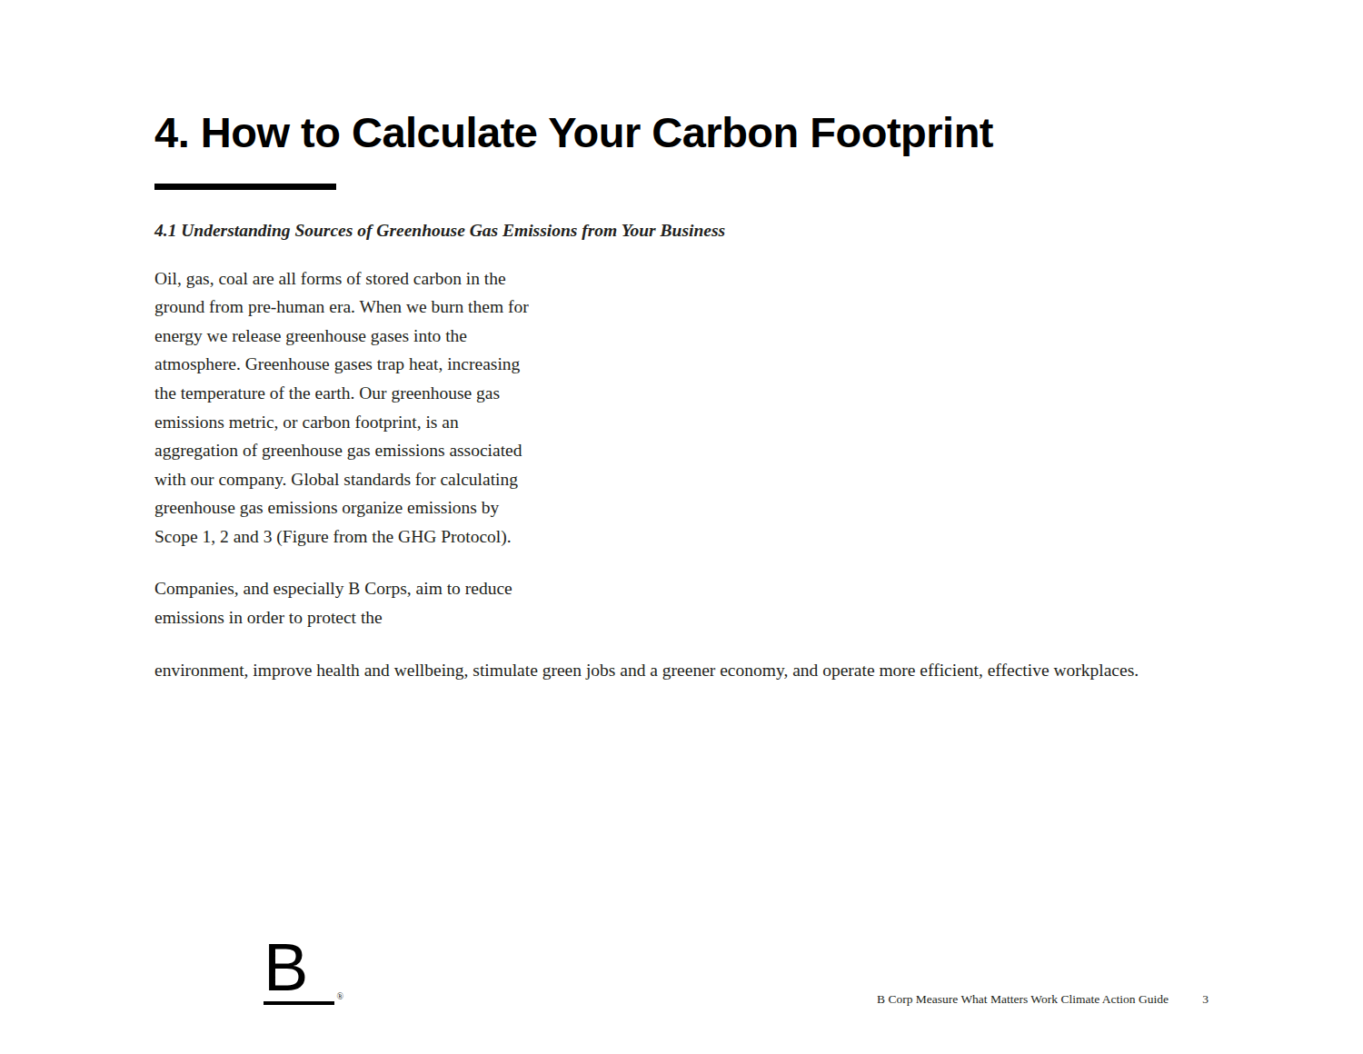4. How to Calculate Your Carbon Footprint
4.1 Understanding Sources of Greenhouse Gas Emissions from Your Business
Oil, gas, coal are all forms of stored carbon in the ground from pre-human era. When we burn them for energy we release greenhouse gases into the atmosphere. Greenhouse gases trap heat, increasing the temperature of the earth. Our greenhouse gas emissions metric, or carbon footprint, is an aggregation of greenhouse gas emissions associated with our company. Global standards for calculating greenhouse gas emissions organize emissions by Scope 1, 2 and 3 (Figure from the GHG Protocol).
Companies, and especially B Corps, aim to reduce emissions in order to protect the
environment, improve health and wellbeing, stimulate green jobs and a greener economy, and operate more efficient, effective workplaces.
B
®
B Corp Measure What Matters Work Climate Action Guide 3